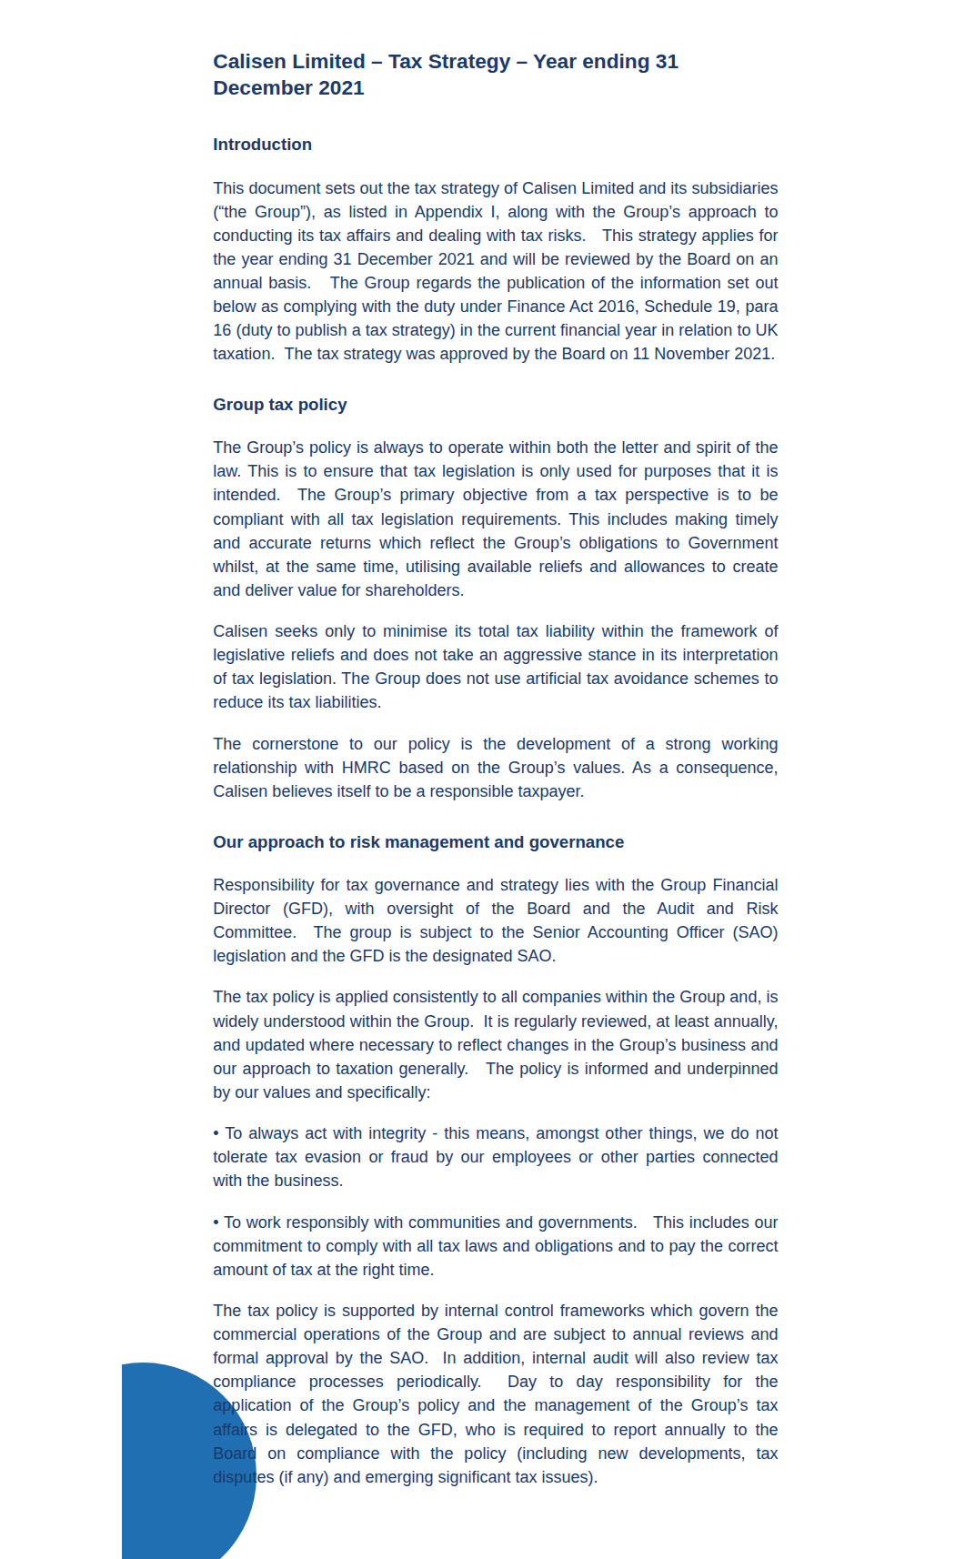Calisen Limited – Tax Strategy – Year ending 31 December 2021
Introduction
This document sets out the tax strategy of Calisen Limited and its subsidiaries (“the Group”), as listed in Appendix I, along with the Group’s approach to conducting its tax affairs and dealing with tax risks. This strategy applies for the year ending 31 December 2021 and will be reviewed by the Board on an annual basis. The Group regards the publication of the information set out below as complying with the duty under Finance Act 2016, Schedule 19, para 16 (duty to publish a tax strategy) in the current financial year in relation to UK taxation. The tax strategy was approved by the Board on 11 November 2021.
Group tax policy
The Group’s policy is always to operate within both the letter and spirit of the law. This is to ensure that tax legislation is only used for purposes that it is intended. The Group’s primary objective from a tax perspective is to be compliant with all tax legislation requirements. This includes making timely and accurate returns which reflect the Group’s obligations to Government whilst, at the same time, utilising available reliefs and allowances to create and deliver value for shareholders.
Calisen seeks only to minimise its total tax liability within the framework of legislative reliefs and does not take an aggressive stance in its interpretation of tax legislation. The Group does not use artificial tax avoidance schemes to reduce its tax liabilities.
The cornerstone to our policy is the development of a strong working relationship with HMRC based on the Group’s values. As a consequence, Calisen believes itself to be a responsible taxpayer.
Our approach to risk management and governance
Responsibility for tax governance and strategy lies with the Group Financial Director (GFD), with oversight of the Board and the Audit and Risk Committee. The group is subject to the Senior Accounting Officer (SAO) legislation and the GFD is the designated SAO.
The tax policy is applied consistently to all companies within the Group and, is widely understood within the Group. It is regularly reviewed, at least annually, and updated where necessary to reflect changes in the Group’s business and our approach to taxation generally. The policy is informed and underpinned by our values and specifically:
• To always act with integrity - this means, amongst other things, we do not tolerate tax evasion or fraud by our employees or other parties connected with the business.
• To work responsibly with communities and governments. This includes our commitment to comply with all tax laws and obligations and to pay the correct amount of tax at the right time.
The tax policy is supported by internal control frameworks which govern the commercial operations of the Group and are subject to annual reviews and formal approval by the SAO. In addition, internal audit will also review tax compliance processes periodically. Day to day responsibility for the application of the Group’s policy and the management of the Group’s tax affairs is delegated to the GFD, who is required to report annually to the Board on compliance with the policy (including new developments, tax disputes (if any) and emerging significant tax issues).